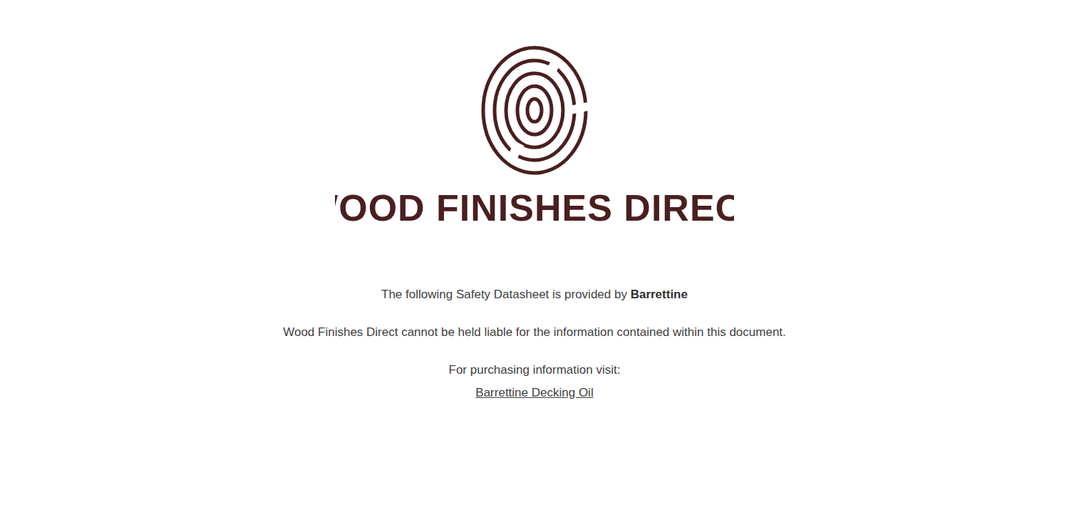WOOD FINISHES DIRECT
The following Safety Datasheet is provided by Barrettine
Wood Finishes Direct cannot be held liable for the information contained within this document.
For purchasing information visit:
Barrettine Decking Oil